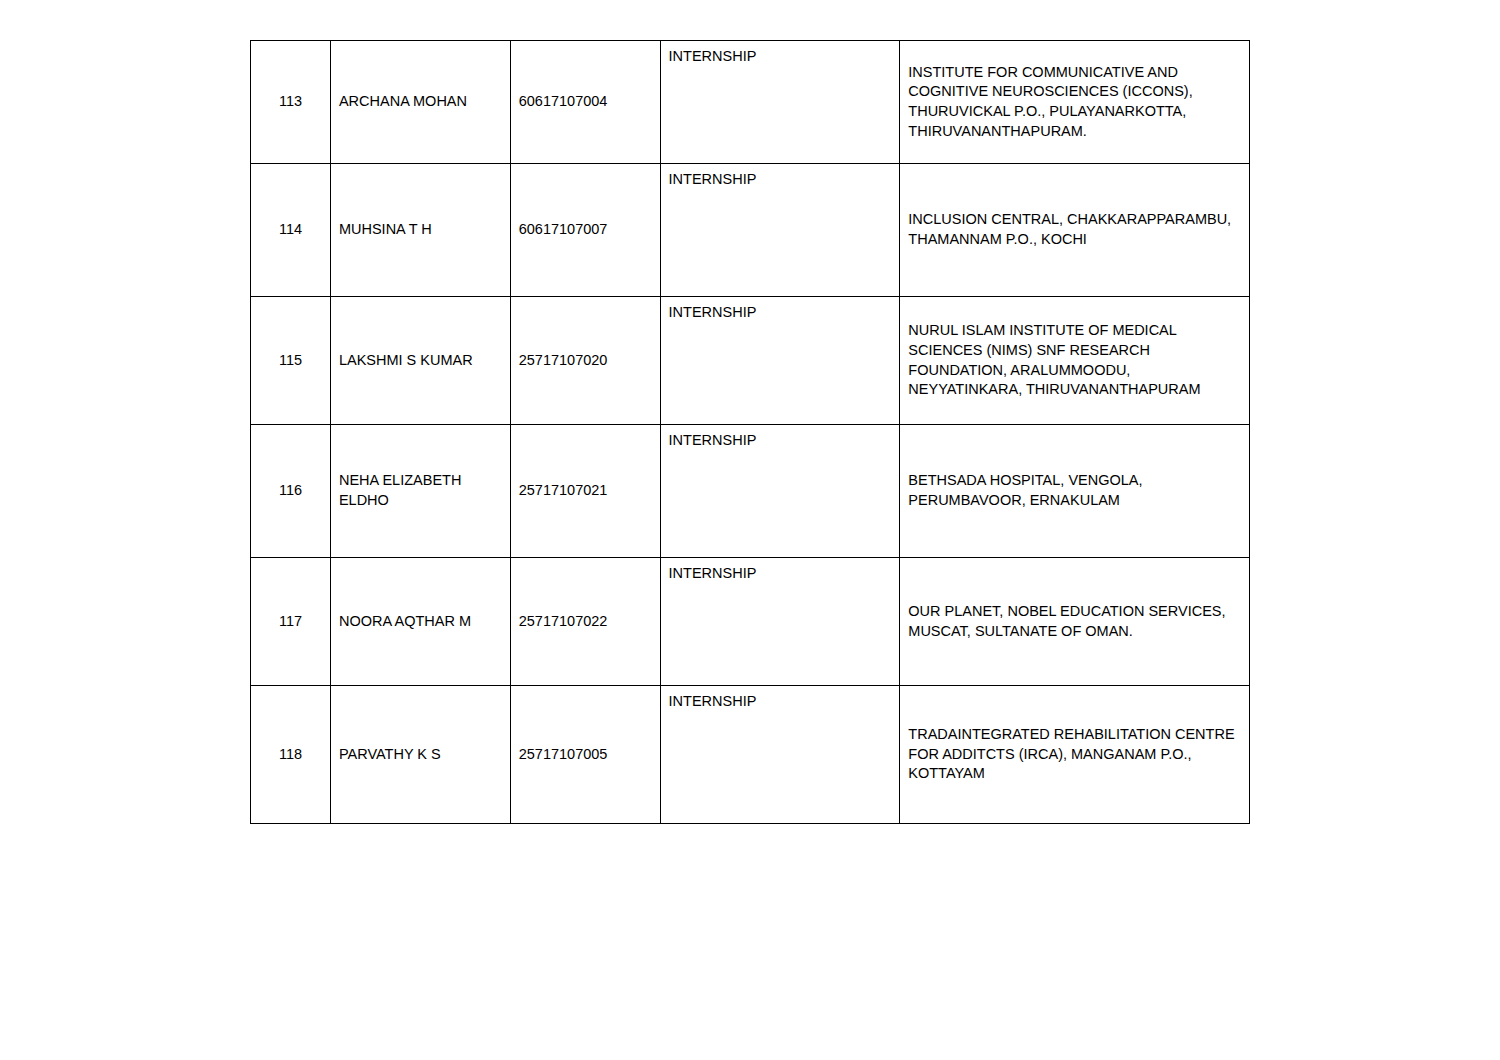| 113 | ARCHANA MOHAN | 60617107004 | INTERNSHIP | INSTITUTE FOR COMMUNICATIVE AND COGNITIVE NEUROSCIENCES (ICCONS), THURUVICKAL P.O., PULAYANARKOTTA, THIRUVANANTHAPURAM. |
| 114 | MUHSINA T H | 60617107007 | INTERNSHIP | INCLUSION CENTRAL, CHAKKARAPPARAMBU, THAMANNAM P.O., KOCHI |
| 115 | LAKSHMI S KUMAR | 25717107020 | INTERNSHIP | NURUL ISLAM INSTITUTE OF MEDICAL SCIENCES (NIMS) SNF RESEARCH FOUNDATION, ARALUMMOODU, NEYYATINKARA, THIRUVANANTHAPURAM |
| 116 | NEHA ELIZABETH ELDHO | 25717107021 | INTERNSHIP | BETHSADA HOSPITAL, VENGOLA, PERUMBAVOOR, ERNAKULAM |
| 117 | NOORA AQTHAR M | 25717107022 | INTERNSHIP | OUR PLANET, NOBEL EDUCATION SERVICES, MUSCAT, SULTANATE OF OMAN. |
| 118 | PARVATHY K S | 25717107005 | INTERNSHIP | TRADAINTEGRATED REHABILITATION CENTRE FOR ADDITCTS (IRCA), MANGANAM P.O., KOTTAYAM |